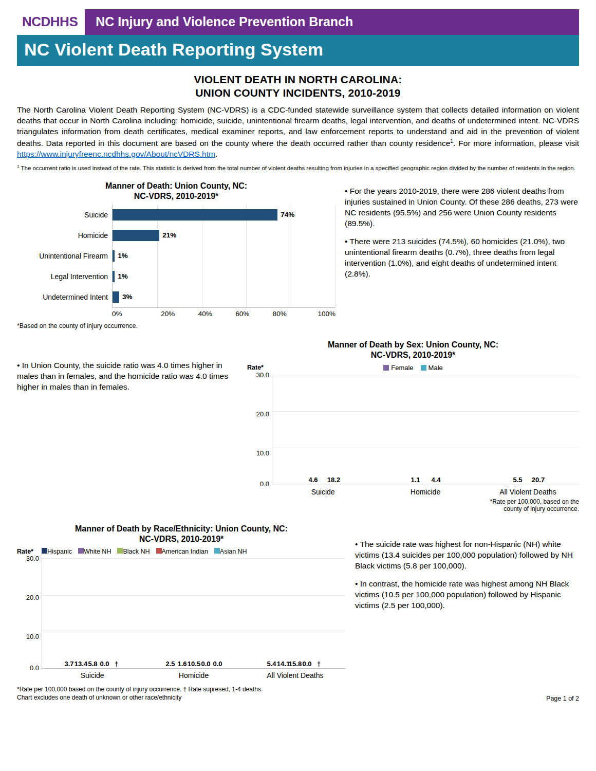NCDHHS
NC Injury and Violence Prevention Branch
NC Violent Death Reporting System
VIOLENT DEATH IN NORTH CAROLINA:
UNION COUNTY INCIDENTS, 2010-2019
The North Carolina Violent Death Reporting System (NC-VDRS) is a CDC-funded statewide surveillance system that collects detailed information on violent deaths that occur in North Carolina including: homicide, suicide, unintentional firearm deaths, legal intervention, and deaths of undetermined intent. NC-VDRS triangulates information from death certificates, medical examiner reports, and law enforcement reports to understand and aid in the prevention of violent deaths. Data reported in this document are based on the county where the death occurred rather than county residence1. For more information, please visit https://www.injuryfreenc.ncdhhs.gov/About/ncVDRS.htm.
1 The occurrent ratio is used instead of the rate. This statistic is derived from the total number of violent deaths resulting from injuries in a specified geographic region divided by the number of residents in the region.
Manner of Death: Union County, NC:
NC-VDRS, 2010-2019*
Suicide
Homicide
Unintentional Firearm
Legal Intervention
Undetermined Intent
74%
21%
1%
1%
3%
0% 20% 40% 60% 80% 100%
*Based on the county of injury occurrence.
• For the years 2010-2019, there were 286 violent deaths from injuries sustained in Union County. Of these 286 deaths, 273 were NC residents (95.5%) and 256 were Union County residents (89.5%).
• There were 213 suicides (74.5%), 60 homicides (21.0%), two unintentional firearm deaths (0.7%), three deaths from legal intervention (1.0%), and eight deaths of undetermined intent (2.8%).
• In Union County, the suicide ratio was 4.0 times higher in males than in females, and the homicide ratio was 4.0 times higher in males than in females.
Manner of Death by Sex: Union County, NC:
NC-VDRS, 2010-2019*
Rate*
Female Male
30.0
20.0
10.0
0.0
4.6
18.2
1.1
4.4
5.5
20.7
Suicide
Homicide
All Violent Deaths
*Rate per 100,000, based on the
county of injury occurrence.
Manner of Death by Race/Ethnicity: Union County, NC:
NC-VDRS, 2010-2019*
Rate*
Hispanic White NH Black NH American Indian Asian NH
30.0
20.0
10.0
0.0
3.7
13.4
5.8
0.0
†
2.5
1.6
10.5
0.0
0.0
5.4
14.1
15.8
0.0
†
Suicide
Homicide
All Violent Deaths
• The suicide rate was highest for non-Hispanic (NH) white victims (13.4 suicides per 100,000 population) followed by NH Black victims (5.8 per 100,000).
• In contrast, the homicide rate was highest among NH Black victims (10.5 per 100,000 population) followed by Hispanic victims (2.5 per 100,000).
*Rate per 100,000 based on the county of injury occurrence. † Rate supresed, 1-4 deaths.
Chart excludes one death of unknown or other race/ethnicity
Page 1 of 2